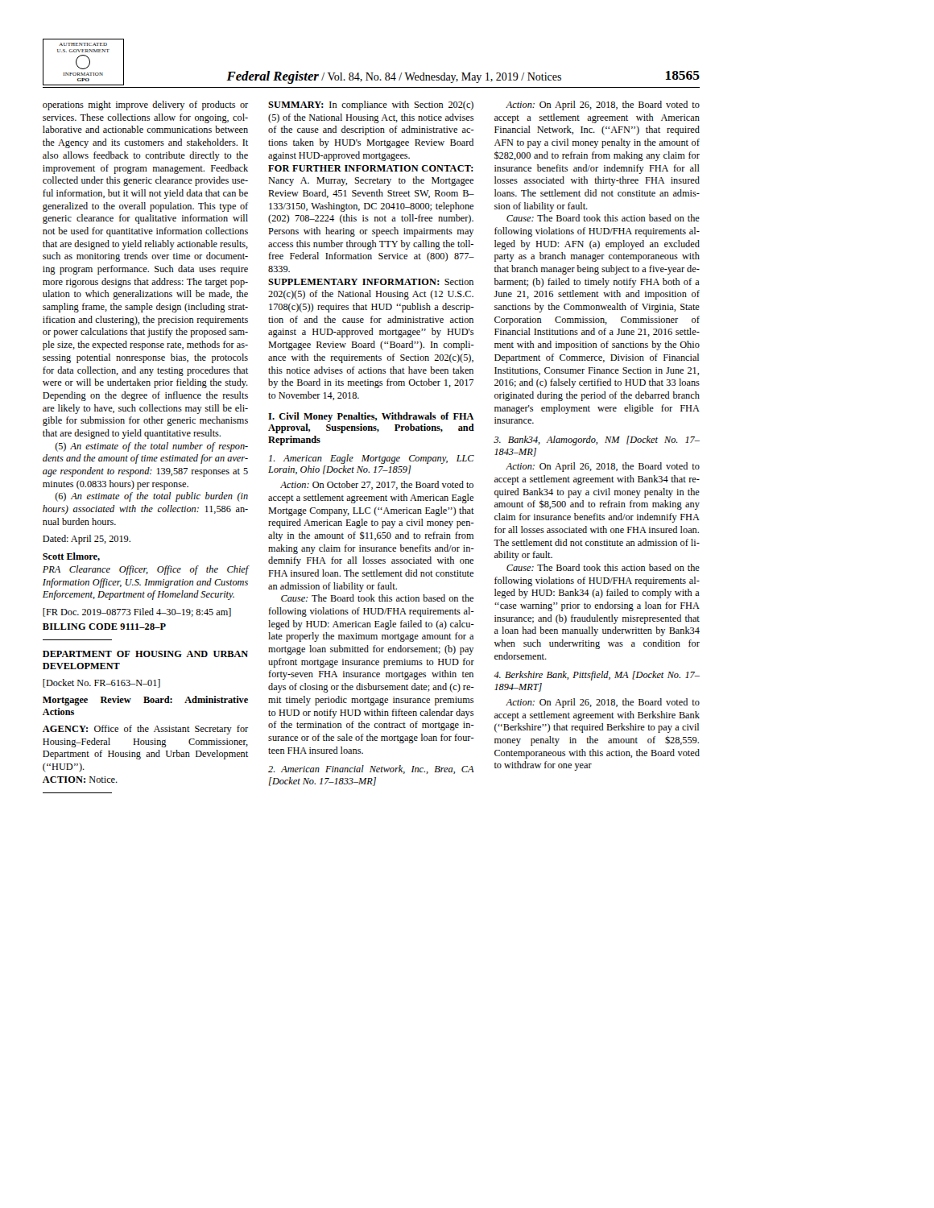AUTHENTICATED
U.S. GOVERNMENT
INFORMATION
GPO
Federal Register / Vol. 84, No. 84 / Wednesday, May 1, 2019 / Notices
18565
operations might improve delivery of products or services. These collections allow for ongoing, collaborative and actionable communications between the Agency and its customers and stakeholders. It also allows feedback to contribute directly to the improvement of program management. Feedback collected under this generic clearance provides useful information, but it will not yield data that can be generalized to the overall population. This type of generic clearance for qualitative information will not be used for quantitative information collections that are designed to yield reliably actionable results, such as monitoring trends over time or documenting program performance. Such data uses require more rigorous designs that address: The target population to which generalizations will be made, the sampling frame, the sample design (including stratification and clustering), the precision requirements or power calculations that justify the proposed sample size, the expected response rate, methods for assessing potential nonresponse bias, the protocols for data collection, and any testing procedures that were or will be undertaken prior fielding the study. Depending on the degree of influence the results are likely to have, such collections may still be eligible for submission for other generic mechanisms that are designed to yield quantitative results.
(5) An estimate of the total number of respondents and the amount of time estimated for an average respondent to respond: 139,587 responses at 5 minutes (0.0833 hours) per response.
(6) An estimate of the total public burden (in hours) associated with the collection: 11,586 annual burden hours.
Dated: April 25, 2019.
Scott Elmore,
PRA Clearance Officer, Office of the Chief Information Officer, U.S. Immigration and Customs Enforcement, Department of Homeland Security.
[FR Doc. 2019–08773 Filed 4–30–19; 8:45 am]
BILLING CODE 9111–28–P
DEPARTMENT OF HOUSING AND URBAN DEVELOPMENT
[Docket No. FR–6163–N–01]
Mortgagee Review Board: Administrative Actions
AGENCY: Office of the Assistant Secretary for Housing–Federal Housing Commissioner, Department of Housing and Urban Development (‘‘HUD’’).
ACTION: Notice.
SUMMARY: In compliance with Section 202(c)(5) of the National Housing Act, this notice advises of the cause and description of administrative actions taken by HUD's Mortgagee Review Board against HUD-approved mortgagees.
FOR FURTHER INFORMATION CONTACT: Nancy A. Murray, Secretary to the Mortgagee Review Board, 451 Seventh Street SW, Room B–133/3150, Washington, DC 20410–8000; telephone (202) 708–2224 (this is not a toll-free number). Persons with hearing or speech impairments may access this number through TTY by calling the toll-free Federal Information Service at (800) 877–8339.
SUPPLEMENTARY INFORMATION: Section 202(c)(5) of the National Housing Act (12 U.S.C. 1708(c)(5)) requires that HUD ‘‘publish a description of and the cause for administrative action against a HUD-approved mortgagee’’ by HUD's Mortgagee Review Board (‘‘Board’’). In compliance with the requirements of Section 202(c)(5), this notice advises of actions that have been taken by the Board in its meetings from October 1, 2017 to November 14, 2018.
I. Civil Money Penalties, Withdrawals of FHA Approval, Suspensions, Probations, and Reprimands
1. American Eagle Mortgage Company, LLC Lorain, Ohio [Docket No. 17–1859]
Action: On October 27, 2017, the Board voted to accept a settlement agreement with American Eagle Mortgage Company, LLC (‘‘American Eagle’’) that required American Eagle to pay a civil money penalty in the amount of $11,650 and to refrain from making any claim for insurance benefits and/or indemnify FHA for all losses associated with one FHA insured loan. The settlement did not constitute an admission of liability or fault.
Cause: The Board took this action based on the following violations of HUD/FHA requirements alleged by HUD: American Eagle failed to (a) calculate properly the maximum mortgage amount for a mortgage loan submitted for endorsement; (b) pay upfront mortgage insurance premiums to HUD for forty-seven FHA insurance mortgages within ten days of closing or the disbursement date; and (c) remit timely periodic mortgage insurance premiums to HUD or notify HUD within fifteen calendar days of the termination of the contract of mortgage insurance or of the sale of the mortgage loan for fourteen FHA insured loans.
2. American Financial Network, Inc., Brea, CA [Docket No. 17–1833–MR]
Action: On April 26, 2018, the Board voted to accept a settlement agreement with American Financial Network, Inc. (‘‘AFN’’) that required AFN to pay a civil money penalty in the amount of $282,000 and to refrain from making any claim for insurance benefits and/or indemnify FHA for all losses associated with thirty-three FHA insured loans. The settlement did not constitute an admission of liability or fault.
Cause: The Board took this action based on the following violations of HUD/FHA requirements alleged by HUD: AFN (a) employed an excluded party as a branch manager contemporaneous with that branch manager being subject to a five-year debarment; (b) failed to timely notify FHA both of a June 21, 2016 settlement with and imposition of sanctions by the Commonwealth of Virginia, State Corporation Commission, Commissioner of Financial Institutions and of a June 21, 2016 settlement with and imposition of sanctions by the Ohio Department of Commerce, Division of Financial Institutions, Consumer Finance Section in June 21, 2016; and (c) falsely certified to HUD that 33 loans originated during the period of the debarred branch manager's employment were eligible for FHA insurance.
3. Bank34, Alamogordo, NM [Docket No. 17–1843–MR]
Action: On April 26, 2018, the Board voted to accept a settlement agreement with Bank34 that required Bank34 to pay a civil money penalty in the amount of $8,500 and to refrain from making any claim for insurance benefits and/or indemnify FHA for all losses associated with one FHA insured loan. The settlement did not constitute an admission of liability or fault.
Cause: The Board took this action based on the following violations of HUD/FHA requirements alleged by HUD: Bank34 (a) failed to comply with a ‘‘case warning’’ prior to endorsing a loan for FHA insurance; and (b) fraudulently misrepresented that a loan had been manually underwritten by Bank34 when such underwriting was a condition for endorsement.
4. Berkshire Bank, Pittsfield, MA [Docket No. 17–1894–MRT]
Action: On April 26, 2018, the Board voted to accept a settlement agreement with Berkshire Bank (‘‘Berkshire’’) that required Berkshire to pay a civil money penalty in the amount of $28,559. Contemporaneous with this action, the Board voted to withdraw for one year